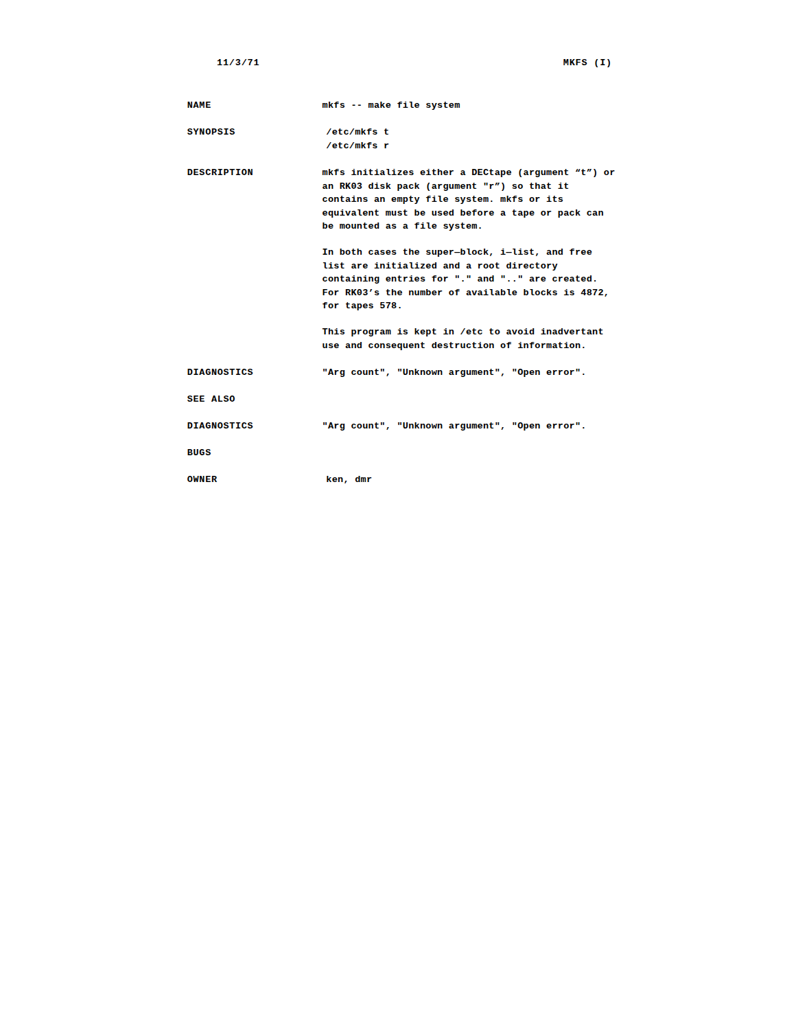11/3/71 MKFS (I)
NAME
mkfs -- make file system
SYNOPSIS
/etc/mkfs t
/etc/mkfs r
DESCRIPTION
mkfs initializes either a DECtape (argument “t”) or an RK03 disk pack (argument "r”) so that it contains an empty file system. mkfs or its equivalent must be used before a tape or pack can be mounted as a file system.
In both cases the super—block, i—list, and free list are initialized and a root directory containing entries for "." and ".." are created. For RK03’s the number of available blocks is 4872, for tapes 578.
This program is kept in /etc to avoid inadvertant use and consequent destruction of information.
DIAGNOSTICS
"Arg count", "Unknown argument", "Open error".
SEE ALSO
DIAGNOSTICS
"Arg count", "Unknown argument", "Open error".
BUGS
OWNER
ken, dmr